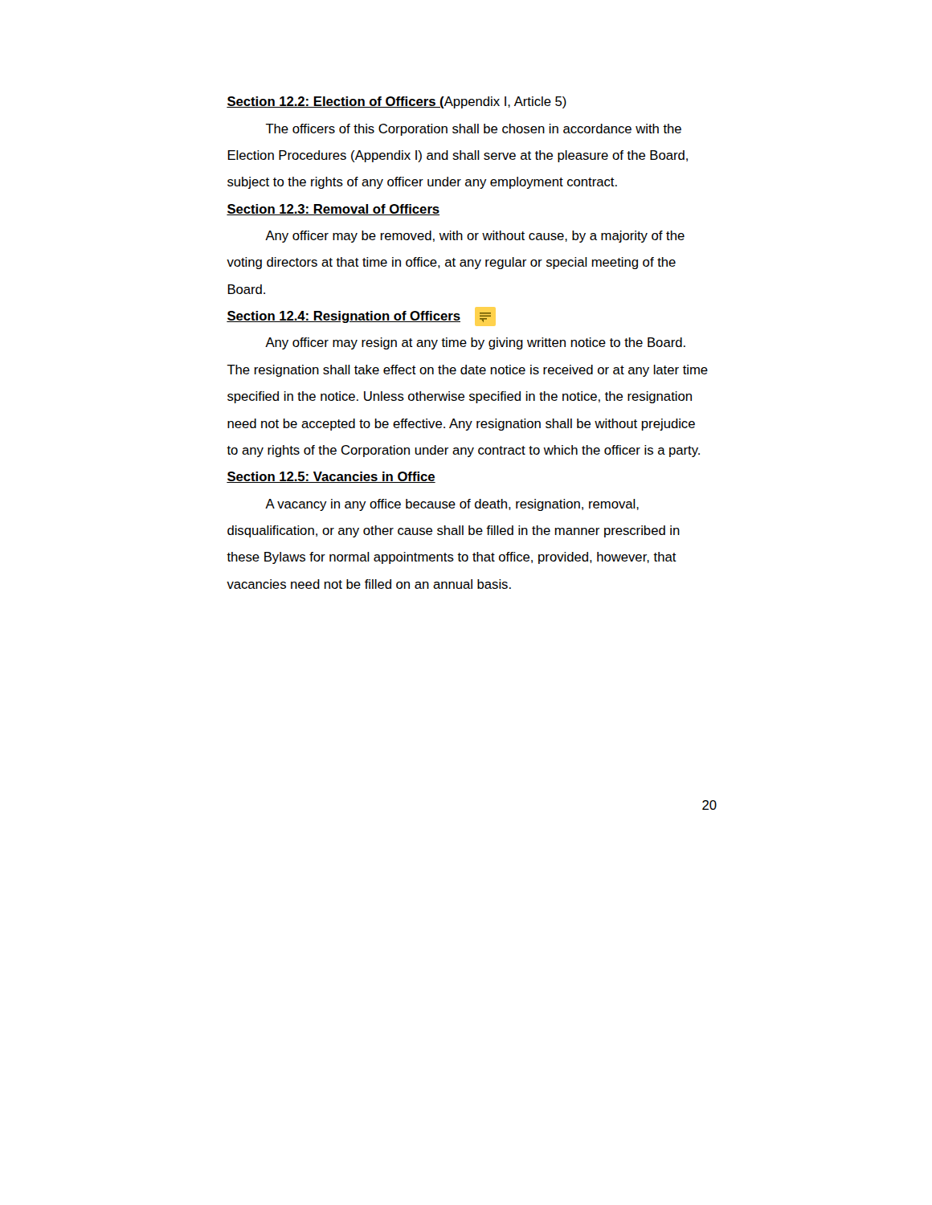Section 12.2: Election of Officers (Appendix I, Article 5)
The officers of this Corporation shall be chosen in accordance with the Election Procedures (Appendix I) and shall serve at the pleasure of the Board, subject to the rights of any officer under any employment contract.
Section 12.3: Removal of Officers
Any officer may be removed, with or without cause, by a majority of the voting directors at that time in office, at any regular or special meeting of the Board.
Section 12.4: Resignation of Officers
Any officer may resign at any time by giving written notice to the Board. The resignation shall take effect on the date notice is received or at any later time specified in the notice. Unless otherwise specified in the notice, the resignation need not be accepted to be effective. Any resignation shall be without prejudice to any rights of the Corporation under any contract to which the officer is a party.
Section 12.5: Vacancies in Office
A vacancy in any office because of death, resignation, removal, disqualification, or any other cause shall be filled in the manner prescribed in these Bylaws for normal appointments to that office, provided, however, that vacancies need not be filled on an annual basis.
20